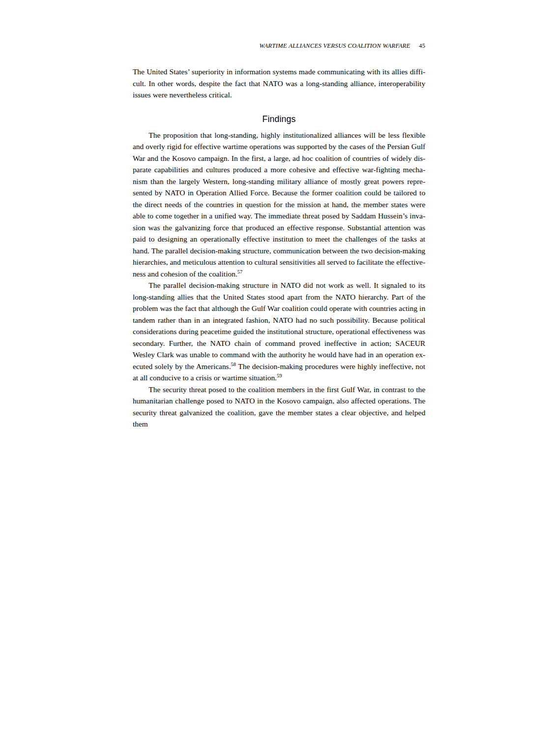WARTIME ALLIANCES VERSUS COALITION WARFARE 45
The United States’ superiority in information systems made communicating with its allies difficult. In other words, despite the fact that NATO was a long-standing alliance, interoperability issues were nevertheless critical.
Findings
The proposition that long-standing, highly institutionalized alliances will be less flexible and overly rigid for effective wartime operations was supported by the cases of the Persian Gulf War and the Kosovo campaign. In the first, a large, ad hoc coalition of countries of widely disparate capabilities and cultures produced a more cohesive and effective war-fighting mechanism than the largely Western, long-standing military alliance of mostly great powers represented by NATO in Operation Allied Force. Because the former coalition could be tailored to the direct needs of the countries in question for the mission at hand, the member states were able to come together in a unified way. The immediate threat posed by Saddam Hussein’s invasion was the galvanizing force that produced an effective response. Substantial attention was paid to designing an operationally effective institution to meet the challenges of the tasks at hand. The parallel decision-making structure, communication between the two decision-making hierarchies, and meticulous attention to cultural sensitivities all served to facilitate the effectiveness and cohesion of the coalition.57
The parallel decision-making structure in NATO did not work as well. It signaled to its long-standing allies that the United States stood apart from the NATO hierarchy. Part of the problem was the fact that although the Gulf War coalition could operate with countries acting in tandem rather than in an integrated fashion, NATO had no such possibility. Because political considerations during peacetime guided the institutional structure, operational effectiveness was secondary. Further, the NATO chain of command proved ineffective in action; SACEUR Wesley Clark was unable to command with the authority he would have had in an operation executed solely by the Americans.58 The decision-making procedures were highly ineffective, not at all conducive to a crisis or wartime situation.59
The security threat posed to the coalition members in the first Gulf War, in contrast to the humanitarian challenge posed to NATO in the Kosovo campaign, also affected operations. The security threat galvanized the coalition, gave the member states a clear objective, and helped them